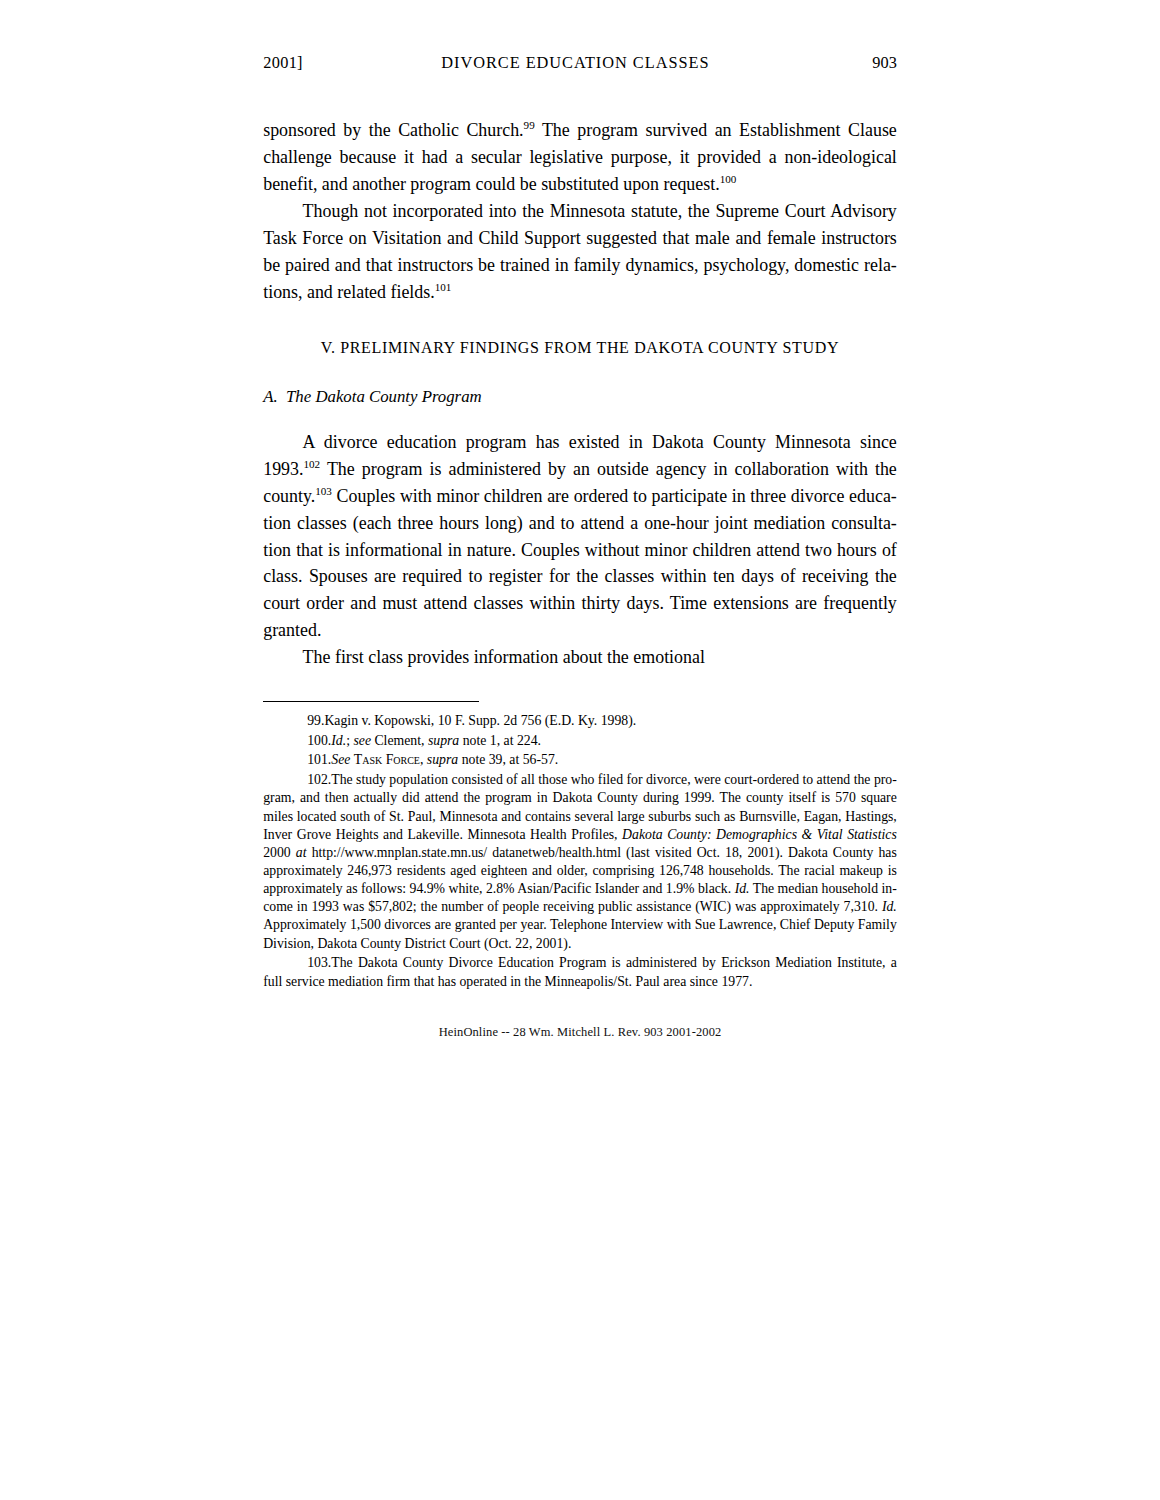2001] DIVORCE EDUCATION CLASSES 903
sponsored by the Catholic Church.99 The program survived an Establishment Clause challenge because it had a secular legislative purpose, it provided a non-ideological benefit, and another program could be substituted upon request.100
Though not incorporated into the Minnesota statute, the Supreme Court Advisory Task Force on Visitation and Child Support suggested that male and female instructors be paired and that instructors be trained in family dynamics, psychology, domestic relations, and related fields.101
V. Preliminary Findings From the Dakota County Study
A. The Dakota County Program
A divorce education program has existed in Dakota County Minnesota since 1993.102 The program is administered by an outside agency in collaboration with the county.103 Couples with minor children are ordered to participate in three divorce education classes (each three hours long) and to attend a one-hour joint mediation consultation that is informational in nature. Couples without minor children attend two hours of class. Spouses are required to register for the classes within ten days of receiving the court order and must attend classes within thirty days. Time extensions are frequently granted.
The first class provides information about the emotional
99. Kagin v. Kopowski, 10 F. Supp. 2d 756 (E.D. Ky. 1998).
100. Id.; see Clement, supra note 1, at 224.
101. See Task Force, supra note 39, at 56-57.
102. The study population consisted of all those who filed for divorce, were court-ordered to attend the program, and then actually did attend the program in Dakota County during 1999. The county itself is 570 square miles located south of St. Paul, Minnesota and contains several large suburbs such as Burnsville, Eagan, Hastings, Inver Grove Heights and Lakeville. Minnesota Health Profiles, Dakota County: Demographics & Vital Statistics 2000 at http://www.mnplan.state.mn.us/ datanetweb/health.html (last visited Oct. 18, 2001). Dakota County has approximately 246,973 residents aged eighteen and older, comprising 126,748 households. The racial makeup is approximately as follows: 94.9% white, 2.8% Asian/Pacific Islander and 1.9% black. Id. The median household income in 1993 was $57,802; the number of people receiving public assistance (WIC) was approximately 7,310. Id. Approximately 1,500 divorces are granted per year. Telephone Interview with Sue Lawrence, Chief Deputy Family Division, Dakota County District Court (Oct. 22, 2001).
103. The Dakota County Divorce Education Program is administered by Erickson Mediation Institute, a full service mediation firm that has operated in the Minneapolis/St. Paul area since 1977.
HeinOnline -- 28 Wm. Mitchell L. Rev. 903 2001-2002